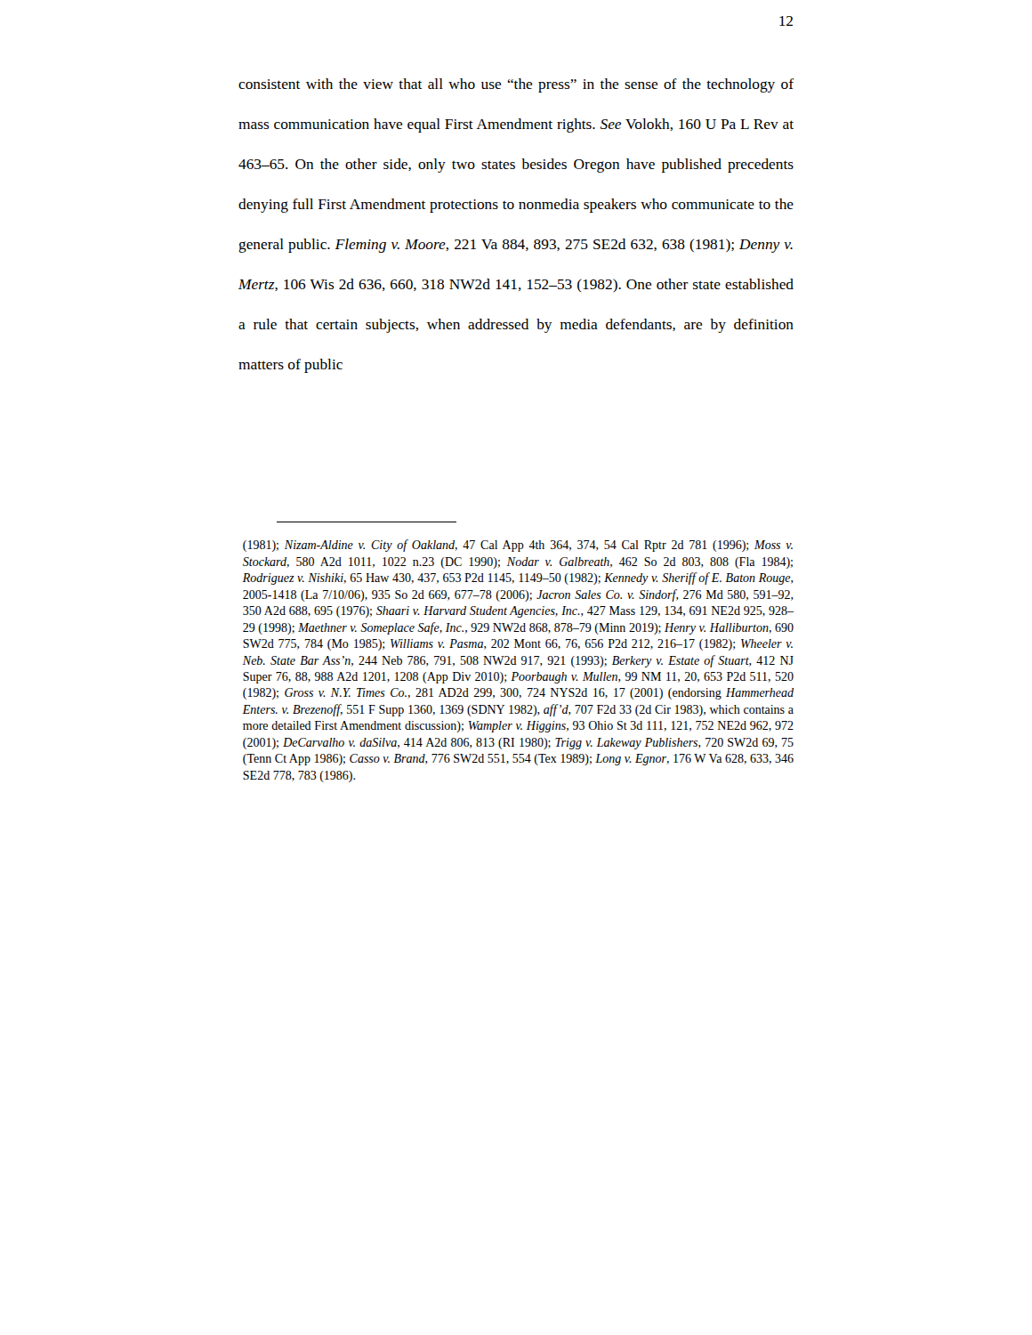12
consistent with the view that all who use “the press” in the sense of the technology of mass communication have equal First Amendment rights. See Volokh, 160 U Pa L Rev at 463–65. On the other side, only two states besides Oregon have published precedents denying full First Amendment protections to nonmedia speakers who communicate to the general public. Fleming v. Moore, 221 Va 884, 893, 275 SE2d 632, 638 (1981); Denny v. Mertz, 106 Wis 2d 636, 660, 318 NW2d 141, 152–53 (1982). One other state established a rule that certain subjects, when addressed by media defendants, are by definition matters of public
(1981); Nizam-Aldine v. City of Oakland, 47 Cal App 4th 364, 374, 54 Cal Rptr 2d 781 (1996); Moss v. Stockard, 580 A2d 1011, 1022 n.23 (DC 1990); Nodar v. Galbreath, 462 So 2d 803, 808 (Fla 1984); Rodriguez v. Nishiki, 65 Haw 430, 437, 653 P2d 1145, 1149–50 (1982); Kennedy v. Sheriff of E. Baton Rouge, 2005-1418 (La 7/10/06), 935 So 2d 669, 677–78 (2006); Jacron Sales Co. v. Sindorf, 276 Md 580, 591–92, 350 A2d 688, 695 (1976); Shaari v. Harvard Student Agencies, Inc., 427 Mass 129, 134, 691 NE2d 925, 928–29 (1998); Maethner v. Someplace Safe, Inc., 929 NW2d 868, 878–79 (Minn 2019); Henry v. Halliburton, 690 SW2d 775, 784 (Mo 1985); Williams v. Pasma, 202 Mont 66, 76, 656 P2d 212, 216–17 (1982); Wheeler v. Neb. State Bar Ass’n, 244 Neb 786, 791, 508 NW2d 917, 921 (1993); Berkery v. Estate of Stuart, 412 NJ Super 76, 88, 988 A2d 1201, 1208 (App Div 2010); Poorbaugh v. Mullen, 99 NM 11, 20, 653 P2d 511, 520 (1982); Gross v. N.Y. Times Co., 281 AD2d 299, 300, 724 NYS2d 16, 17 (2001) (endorsing Hammerhead Enters. v. Brezenoff, 551 F Supp 1360, 1369 (SDNY 1982), aff’d, 707 F2d 33 (2d Cir 1983), which contains a more detailed First Amendment discussion); Wampler v. Higgins, 93 Ohio St 3d 111, 121, 752 NE2d 962, 972 (2001); DeCarvalho v. daSilva, 414 A2d 806, 813 (RI 1980); Trigg v. Lakeway Publishers, 720 SW2d 69, 75 (Tenn Ct App 1986); Casso v. Brand, 776 SW2d 551, 554 (Tex 1989); Long v. Egnor, 176 W Va 628, 633, 346 SE2d 778, 783 (1986).